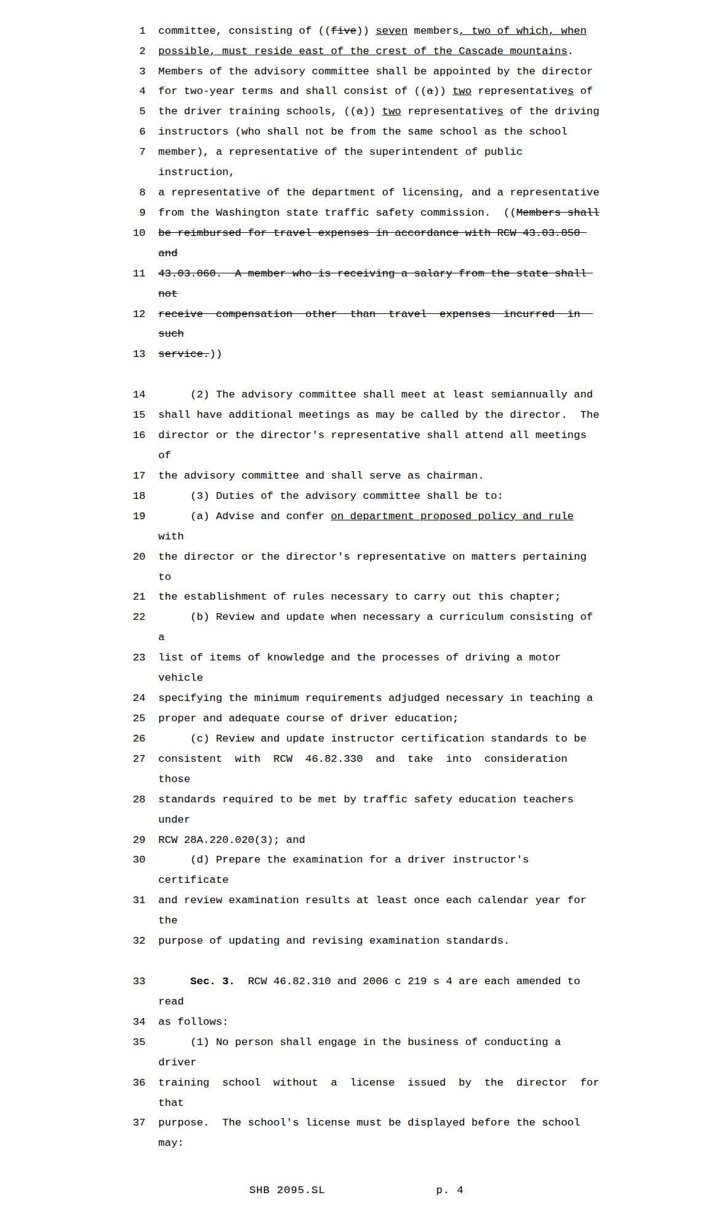1 committee, consisting of ((five)) seven members, two of which, when
2 possible, must reside east of the crest of the Cascade mountains.
3 Members of the advisory committee shall be appointed by the director
4 for two-year terms and shall consist of ((a)) two representatives of
5 the driver training schools, ((a)) two representatives of the driving
6 instructors (who shall not be from the same school as the school
7 member), a representative of the superintendent of public instruction,
8 a representative of the department of licensing, and a representative
9 from the Washington state traffic safety commission. ((Members shall
10 be reimbursed for travel expenses in accordance with RCW 43.03.050 and
1143.03.060. A member who is receiving a salary from the state shall not
12 receive compensation other than travel expenses incurred in such
13 service.))
14 (2) The advisory committee shall meet at least semiannually and
15 shall have additional meetings as may be called by the director. The
16 director or the director's representative shall attend all meetings of
17 the advisory committee and shall serve as chairman.
18 (3) Duties of the advisory committee shall be to:
19 (a) Advise and confer on department proposed policy and rule with
20 the director or the director's representative on matters pertaining to
21 the establishment of rules necessary to carry out this chapter;
22 (b) Review and update when necessary a curriculum consisting of a
23 list of items of knowledge and the processes of driving a motor vehicle
24 specifying the minimum requirements adjudged necessary in teaching a
25 proper and adequate course of driver education;
26 (c) Review and update instructor certification standards to be
27 consistent with RCW 46.82.330 and take into consideration those
28 standards required to be met by traffic safety education teachers under
29 RCW 28A.220.020(3); and
30 (d) Prepare the examination for a driver instructor's certificate
31 and review examination results at least once each calendar year for the
32 purpose of updating and revising examination standards.
33 Sec. 3. RCW 46.82.310 and 2006 c 219 s 4 are each amended to read
34 as follows:
35 (1) No person shall engage in the business of conducting a driver
36 training school without a license issued by the director for that
37 purpose. The school's license must be displayed before the school may:
SHB 2095.SL p. 4